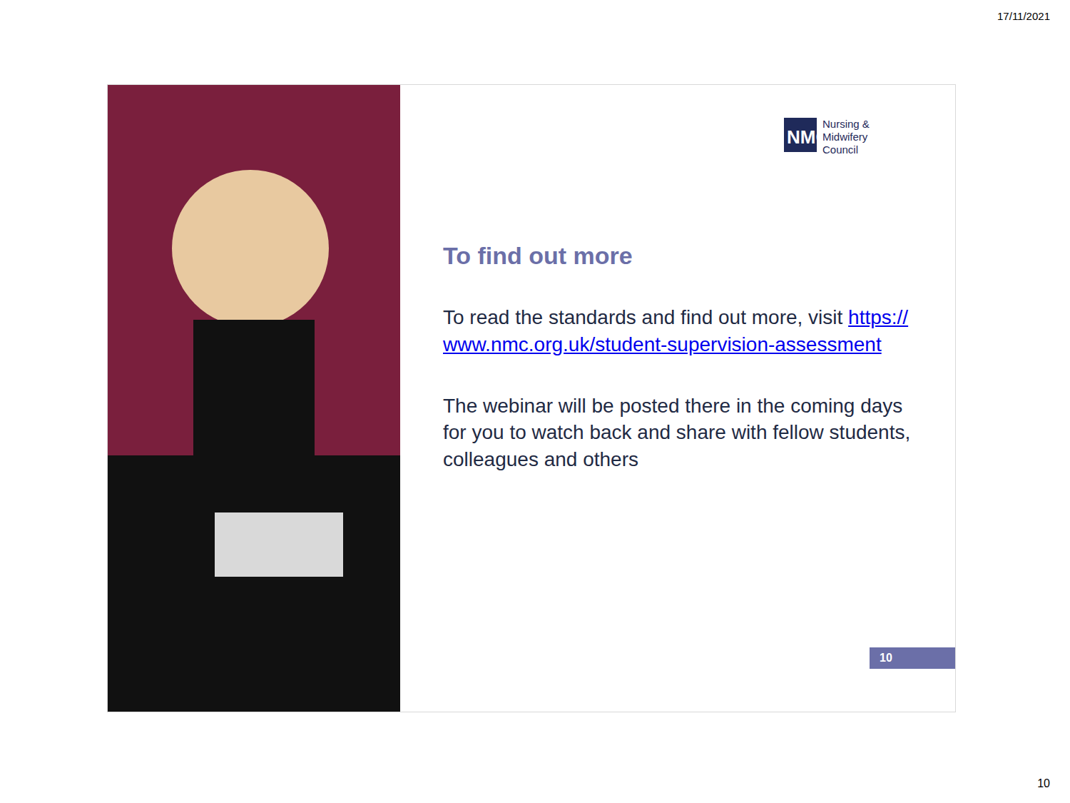17/11/2021
NMC Nursing & Midwifery Council
To find out more
To read the standards and find out more, visit https://www.nmc.org.uk/student-supervision-assessment
The webinar will be posted there in the coming days for you to watch back and share with fellow students, colleagues and others
10
10